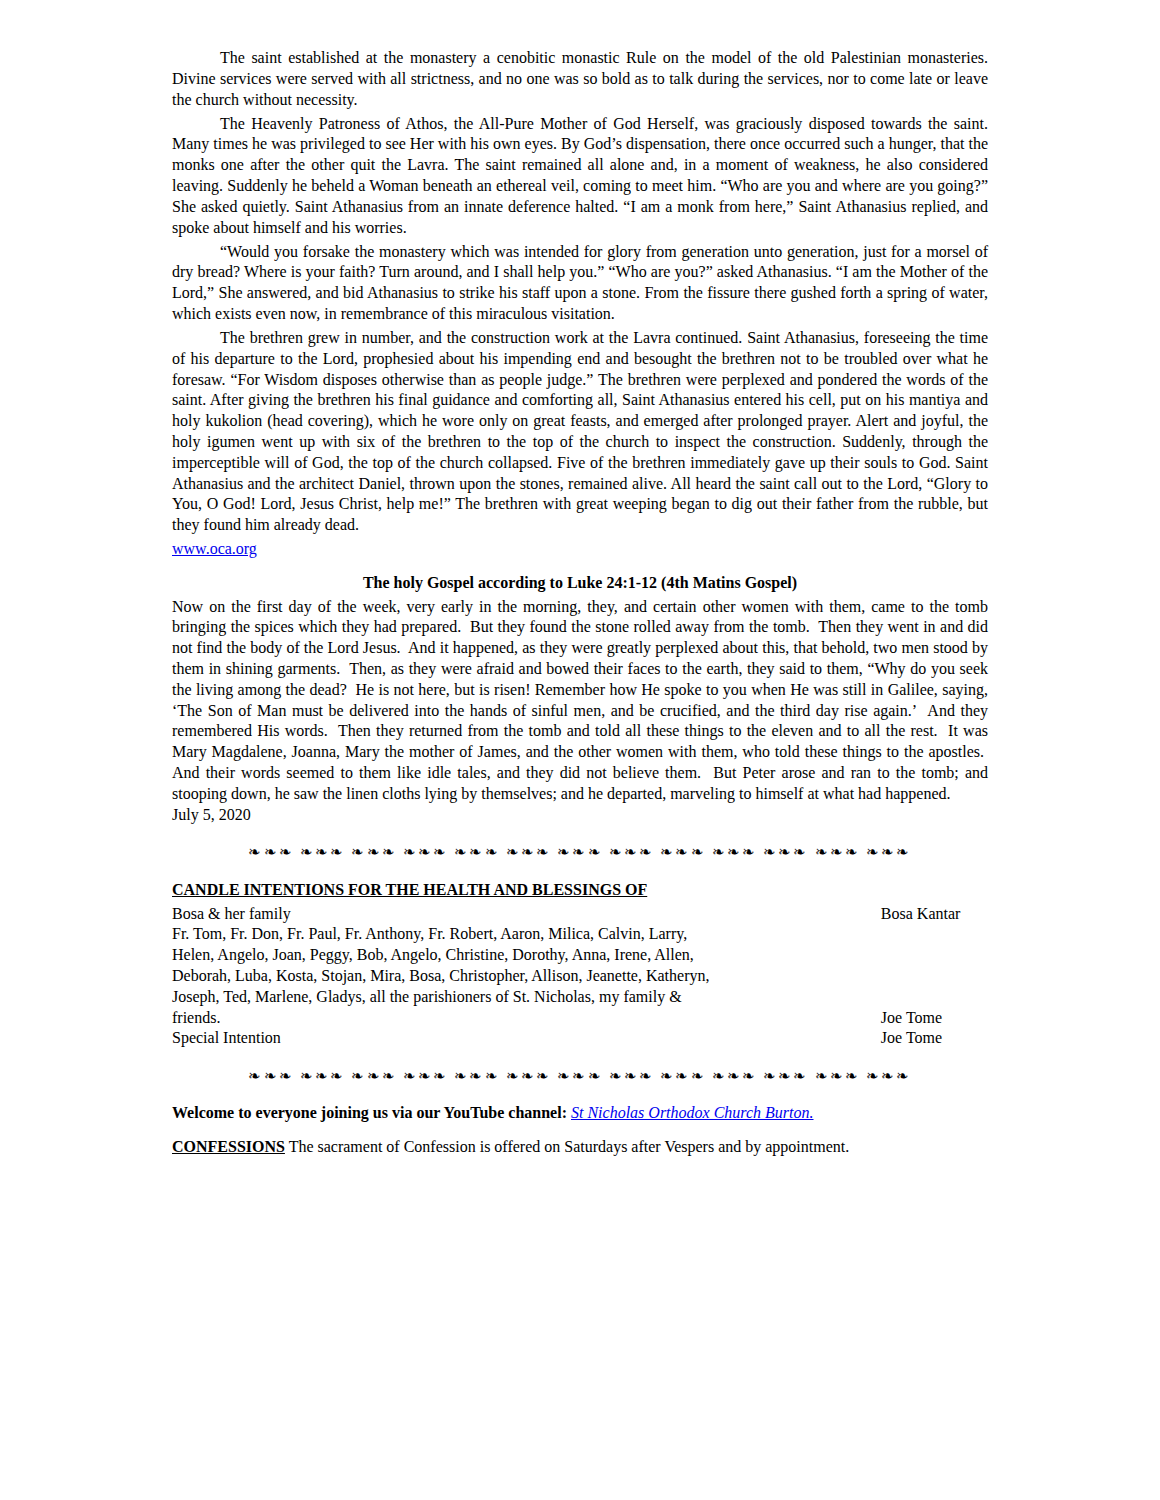The saint established at the monastery a cenobitic monastic Rule on the model of the old Palestinian monasteries. Divine services were served with all strictness, and no one was so bold as to talk during the services, nor to come late or leave the church without necessity.
The Heavenly Patroness of Athos, the All-Pure Mother of God Herself, was graciously disposed towards the saint. Many times he was privileged to see Her with his own eyes. By God’s dispensation, there once occurred such a hunger, that the monks one after the other quit the Lavra. The saint remained all alone and, in a moment of weakness, he also considered leaving. Suddenly he beheld a Woman beneath an ethereal veil, coming to meet him. “Who are you and where are you going?” She asked quietly. Saint Athanasius from an innate deference halted. “I am a monk from here,” Saint Athanasius replied, and spoke about himself and his worries.
“Would you forsake the monastery which was intended for glory from generation unto generation, just for a morsel of dry bread? Where is your faith? Turn around, and I shall help you.” “Who are you?” asked Athanasius. “I am the Mother of the Lord,” She answered, and bid Athanasius to strike his staff upon a stone. From the fissure there gushed forth a spring of water, which exists even now, in remembrance of this miraculous visitation.
The brethren grew in number, and the construction work at the Lavra continued. Saint Athanasius, foreseeing the time of his departure to the Lord, prophesied about his impending end and besought the brethren not to be troubled over what he foresaw. “For Wisdom disposes otherwise than as people judge.” The brethren were perplexed and pondered the words of the saint. After giving the brethren his final guidance and comforting all, Saint Athanasius entered his cell, put on his mantiya and holy kukolion (head covering), which he wore only on great feasts, and emerged after prolonged prayer. Alert and joyful, the holy igumen went up with six of the brethren to the top of the church to inspect the construction. Suddenly, through the imperceptible will of God, the top of the church collapsed. Five of the brethren immediately gave up their souls to God. Saint Athanasius and the architect Daniel, thrown upon the stones, remained alive. All heard the saint call out to the Lord, “Glory to You, O God! Lord, Jesus Christ, help me!” The brethren with great weeping began to dig out their father from the rubble, but they found him already dead.
www.oca.org
The holy Gospel according to Luke 24:1-12 (4th Matins Gospel)
Now on the first day of the week, very early in the morning, they, and certain other women with them, came to the tomb bringing the spices which they had prepared. But they found the stone rolled away from the tomb. Then they went in and did not find the body of the Lord Jesus. And it happened, as they were greatly perplexed about this, that behold, two men stood by them in shining garments. Then, as they were afraid and bowed their faces to the earth, they said to them, “Why do you seek the living among the dead? He is not here, but is risen! Remember how He spoke to you when He was still in Galilee, saying, ‘The Son of Man must be delivered into the hands of sinful men, and be crucified, and the third day rise again.’ And they remembered His words. Then they returned from the tomb and told all these things to the eleven and to all the rest. It was Mary Magdalene, Joanna, Mary the mother of James, and the other women with them, who told these things to the apostles. And their words seemed to them like idle tales, and they did not believe them. But Peter arose and ran to the tomb; and stooping down, he saw the linen cloths lying by themselves; and he departed, marveling to himself at what had happened.
July 5, 2020
❧❧❧ ❧❧❧ ❧❧❧ ❧❧❧ ❧❧❧ ❧❧❧ ❧❧❧ ❧❧❧ ❧❧❧ ❧❧❧ ❧❧❧ ❧❧❧ ❧❧❧
CANDLE INTENTIONS FOR THE HEALTH AND BLESSINGS OF
| Bosa & her family | Bosa Kantar |
| Fr. Tom, Fr. Don, Fr. Paul, Fr. Anthony, Fr. Robert, Aaron, Milica, Calvin, Larry, | |
| Helen, Angelo, Joan, Peggy, Bob, Angelo, Christine, Dorothy, Anna, Irene, Allen, | |
| Deborah, Luba, Kosta, Stojan, Mira, Bosa, Christopher, Allison, Jeanette, Katheryn, | |
| Joseph, Ted, Marlene, Gladys, all the parishioners of St. Nicholas, my family & | |
| friends. | Joe Tome |
| Special Intention | Joe Tome |
❧❧❧ ❧❧❧ ❧❧❧ ❧❧❧ ❧❧❧ ❧❧❧ ❧❧❧ ❧❧❧ ❧❧❧ ❧❧❧ ❧❧❧ ❧❧❧ ❧❧❧
Welcome to everyone joining us via our YouTube channel: St Nicholas Orthodox Church Burton.
CONFESSIONS The sacrament of Confession is offered on Saturdays after Vespers and by appointment.